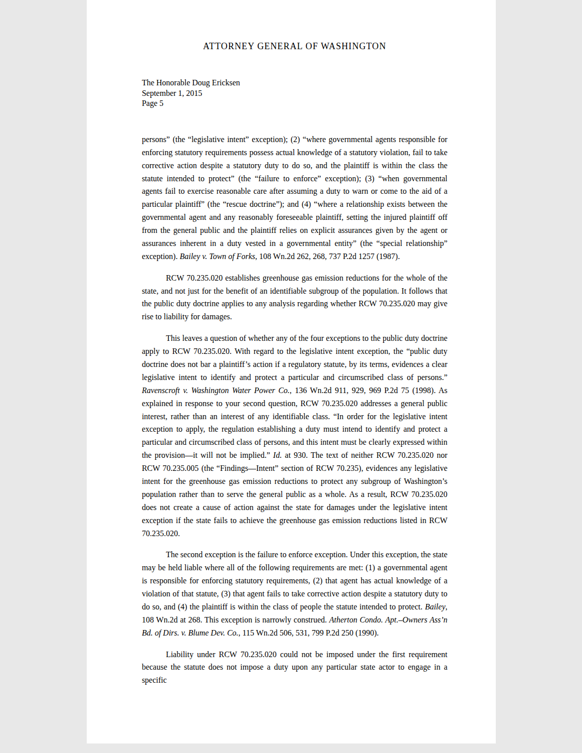ATTORNEY GENERAL OF WASHINGTON
The Honorable Doug Ericksen
September 1, 2015
Page 5
persons” (the “legislative intent” exception); (2) “where governmental agents responsible for enforcing statutory requirements possess actual knowledge of a statutory violation, fail to take corrective action despite a statutory duty to do so, and the plaintiff is within the class the statute intended to protect” (the “failure to enforce” exception); (3) “when governmental agents fail to exercise reasonable care after assuming a duty to warn or come to the aid of a particular plaintiff” (the “rescue doctrine”); and (4) “where a relationship exists between the governmental agent and any reasonably foreseeable plaintiff, setting the injured plaintiff off from the general public and the plaintiff relies on explicit assurances given by the agent or assurances inherent in a duty vested in a governmental entity” (the “special relationship” exception). Bailey v. Town of Forks, 108 Wn.2d 262, 268, 737 P.2d 1257 (1987).
RCW 70.235.020 establishes greenhouse gas emission reductions for the whole of the state, and not just for the benefit of an identifiable subgroup of the population. It follows that the public duty doctrine applies to any analysis regarding whether RCW 70.235.020 may give rise to liability for damages.
This leaves a question of whether any of the four exceptions to the public duty doctrine apply to RCW 70.235.020. With regard to the legislative intent exception, the “public duty doctrine does not bar a plaintiff’s action if a regulatory statute, by its terms, evidences a clear legislative intent to identify and protect a particular and circumscribed class of persons.” Ravenscroft v. Washington Water Power Co., 136 Wn.2d 911, 929, 969 P.2d 75 (1998). As explained in response to your second question, RCW 70.235.020 addresses a general public interest, rather than an interest of any identifiable class. “In order for the legislative intent exception to apply, the regulation establishing a duty must intend to identify and protect a particular and circumscribed class of persons, and this intent must be clearly expressed within the provision—it will not be implied.” Id. at 930. The text of neither RCW 70.235.020 nor RCW 70.235.005 (the “Findings—Intent” section of RCW 70.235), evidences any legislative intent for the greenhouse gas emission reductions to protect any subgroup of Washington’s population rather than to serve the general public as a whole. As a result, RCW 70.235.020 does not create a cause of action against the state for damages under the legislative intent exception if the state fails to achieve the greenhouse gas emission reductions listed in RCW 70.235.020.
The second exception is the failure to enforce exception. Under this exception, the state may be held liable where all of the following requirements are met: (1) a governmental agent is responsible for enforcing statutory requirements, (2) that agent has actual knowledge of a violation of that statute, (3) that agent fails to take corrective action despite a statutory duty to do so, and (4) the plaintiff is within the class of people the statute intended to protect. Bailey, 108 Wn.2d at 268. This exception is narrowly construed. Atherton Condo. Apt.–Owners Ass’n Bd. of Dirs. v. Blume Dev. Co., 115 Wn.2d 506, 531, 799 P.2d 250 (1990).
Liability under RCW 70.235.020 could not be imposed under the first requirement because the statute does not impose a duty upon any particular state actor to engage in a specific